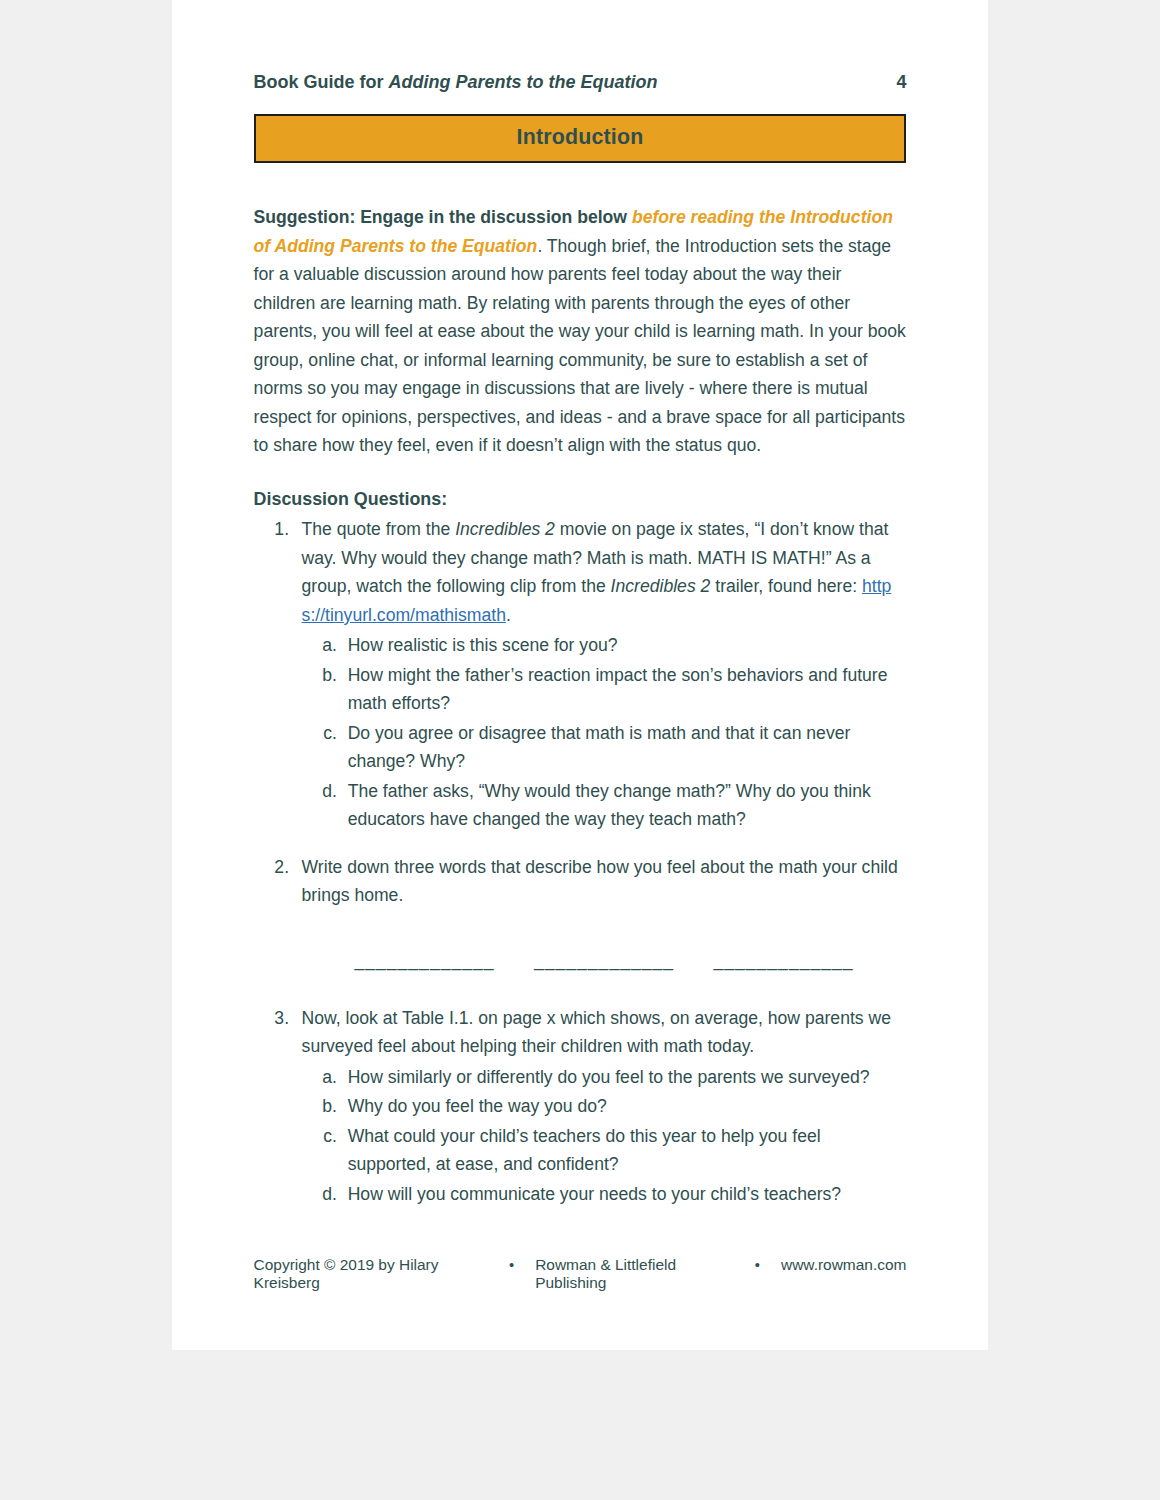Book Guide for Adding Parents to the Equation
4
Introduction
Suggestion: Engage in the discussion below before reading the Introduction of Adding Parents to the Equation. Though brief, the Introduction sets the stage for a valuable discussion around how parents feel today about the way their children are learning math. By relating with parents through the eyes of other parents, you will feel at ease about the way your child is learning math. In your book group, online chat, or informal learning community, be sure to establish a set of norms so you may engage in discussions that are lively - where there is mutual respect for opinions, perspectives, and ideas - and a brave space for all participants to share how they feel, even if it doesn’t align with the status quo.
Discussion Questions:
The quote from the Incredibles 2 movie on page ix states, “I don’t know that way. Why would they change math? Math is math. MATH IS MATH!” As a group, watch the following clip from the Incredibles 2 trailer, found here: https://tinyurl.com/mathismath.
How realistic is this scene for you?
How might the father’s reaction impact the son’s behaviors and future math efforts?
Do you agree or disagree that math is math and that it can never change? Why?
The father asks, “Why would they change math?” Why do you think educators have changed the way they teach math?
Write down three words that describe how you feel about the math your child brings home.
_____________ _____________ _____________
Now, look at Table I.1. on page x which shows, on average, how parents we surveyed feel about helping their children with math today.
How similarly or differently do you feel to the parents we surveyed?
Why do you feel the way you do?
What could your child’s teachers do this year to help you feel supported, at ease, and confident?
How will you communicate your needs to your child’s teachers?
Copyright © 2019 by Hilary Kreisberg • Rowman & Littlefield Publishing • www.rowman.com